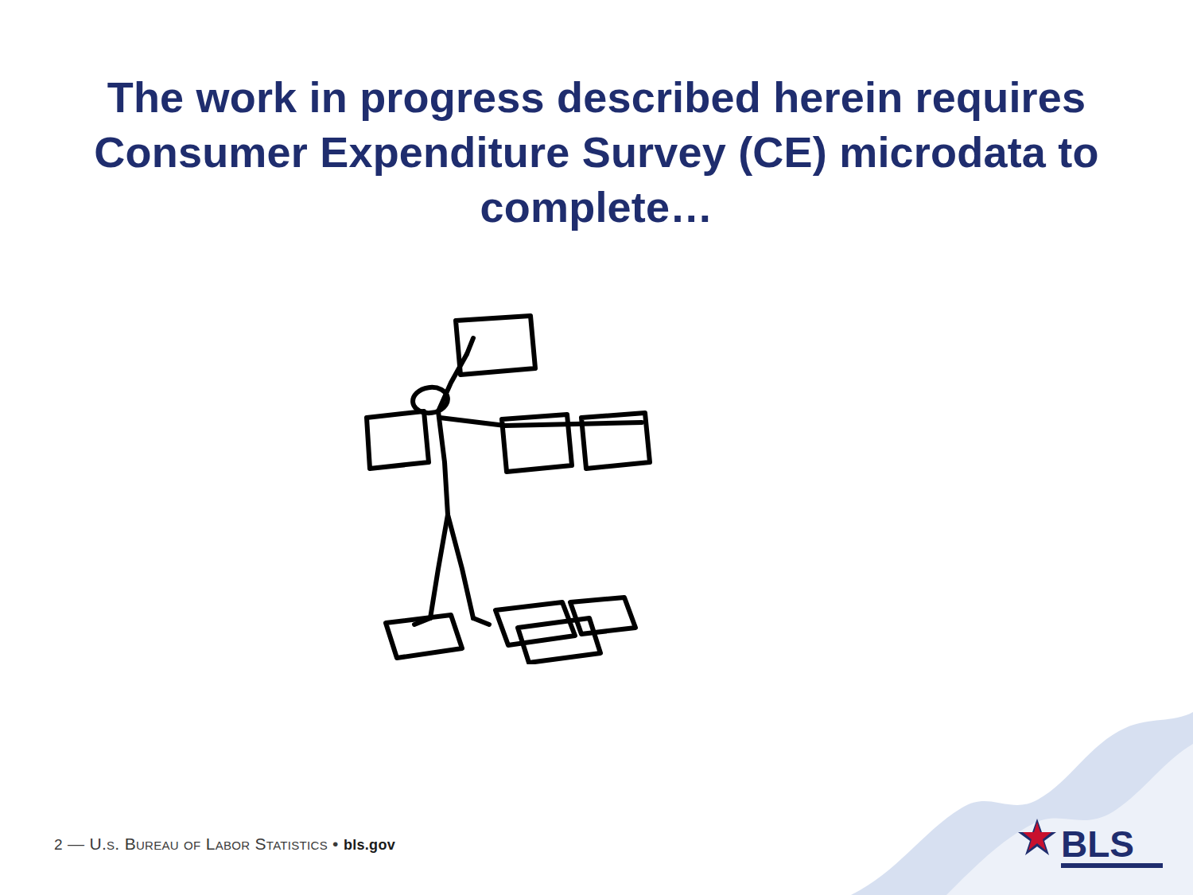The work in progress described herein requires Consumer Expenditure Survey (CE) microdata to complete…
2 — U.S. Bureau of Labor Statistics • bls.gov
BLS